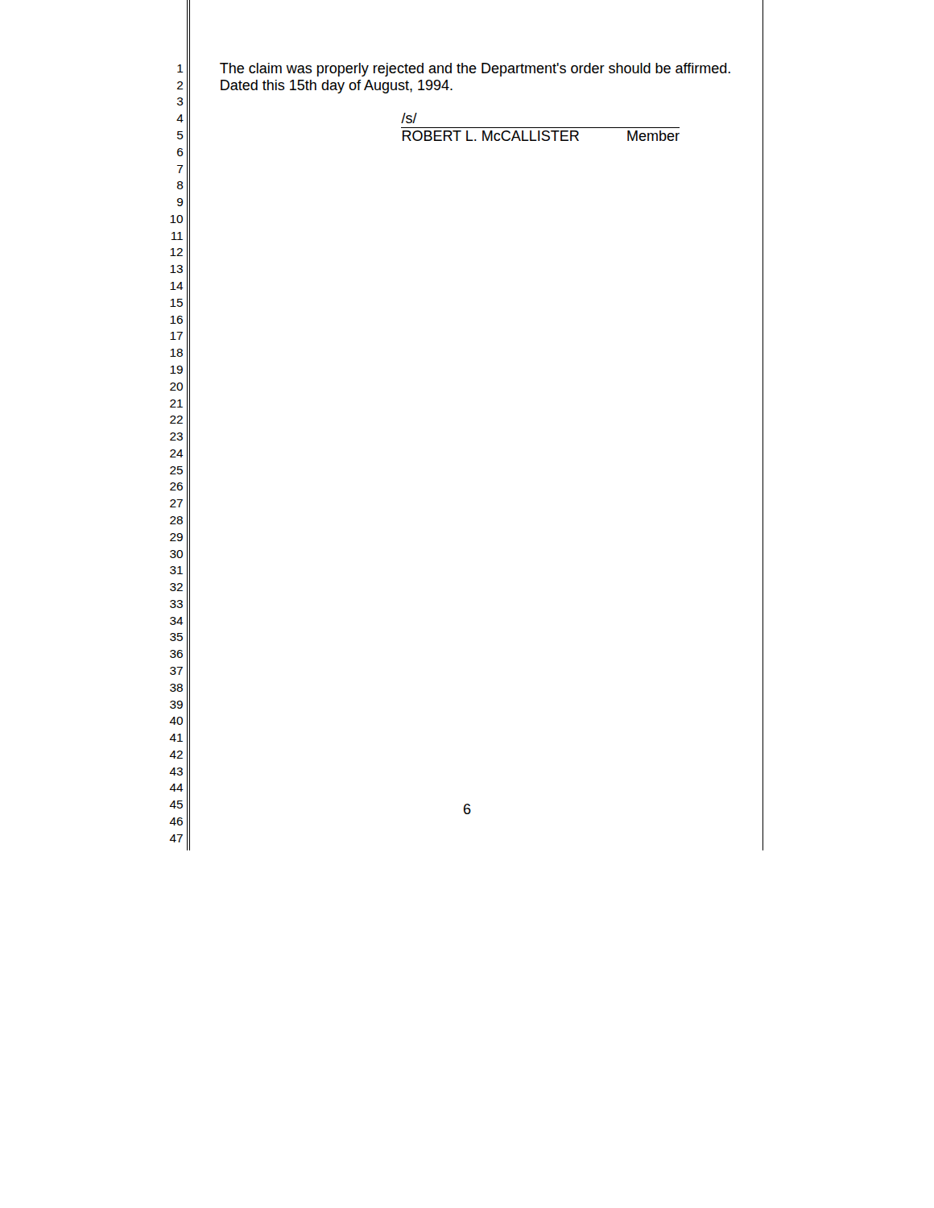1
2
3
4
5
6
7
8
9
10
11
12
13
14
15
16
17
18
19
20
21
22
23
24
25
26
27
28
29
30
31
32
33
34
35
36
37
38
39
40
41
42
43
44
45
46
47
The claim was properly rejected and the Department's order should be affirmed.
Dated this 15th day of August, 1994.
/s/
ROBERT L. McCALLISTER Member
6